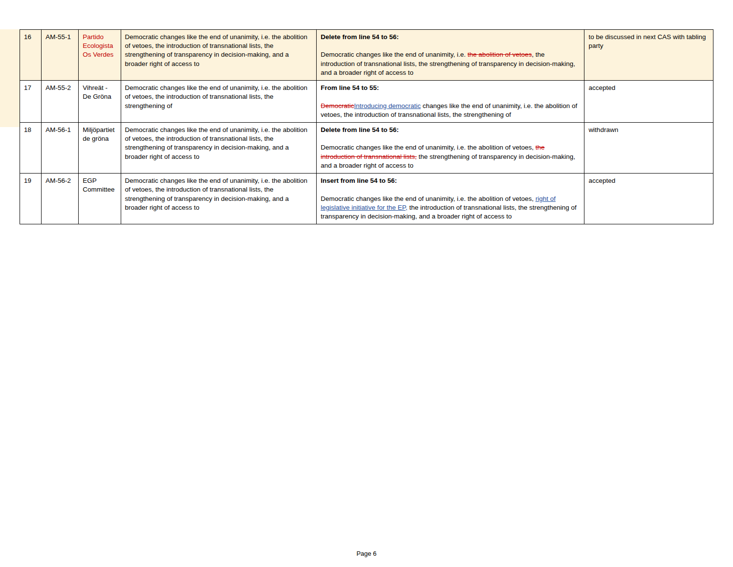| 16 | AM-55-1 | Partido Ecologista Os Verdes | Democratic changes like the end of unanimity, i.e. the abolition of vetoes, the introduction of transnational lists, the strengthening of transparency in decision-making, and a broader right of access to | Delete from line 54 to 56: Democratic changes like the end of unanimity, i.e. the abolition of vetoes , the introduction of transnational lists, the strengthening of transparency in decision-making, and a broader right of access to | to be discussed in next CAS with tabling party |
| 17 | AM-55-2 | Vihreät - De Gröna | Democratic changes like the end of unanimity, i.e. the abolition of vetoes, the introduction of transnational lists, the strengthening of | From line 54 to 55: Democratic Introducing democratic changes like the end of unanimity, i.e. the abolition of vetoes, the introduction of transnational lists, the strengthening of | accepted |
| 18 | AM-56-1 | Miljöpartiet de gröna | Democratic changes like the end of unanimity, i.e. the abolition of vetoes, the introduction of transnational lists, the strengthening of transparency in decision-making, and a broader right of access to | Delete from line 54 to 56: Democratic changes like the end of unanimity, i.e. the abolition of vetoes, the introduction of transnational lists, the strengthening of transparency in decision-making, and a broader right of access to | withdrawn |
| 19 | AM-56-2 | EGP Committee | Democratic changes like the end of unanimity, i.e. the abolition of vetoes, the introduction of transnational lists, the strengthening of transparency in decision-making, and a broader right of access to | Insert from line 54 to 56: Democratic changes like the end of unanimity, i.e. the abolition of vetoes, right of legislative initiative for the EP, the introduction of transnational lists, the strengthening of transparency in decision-making, and a broader right of access to | accepted |
Page 6